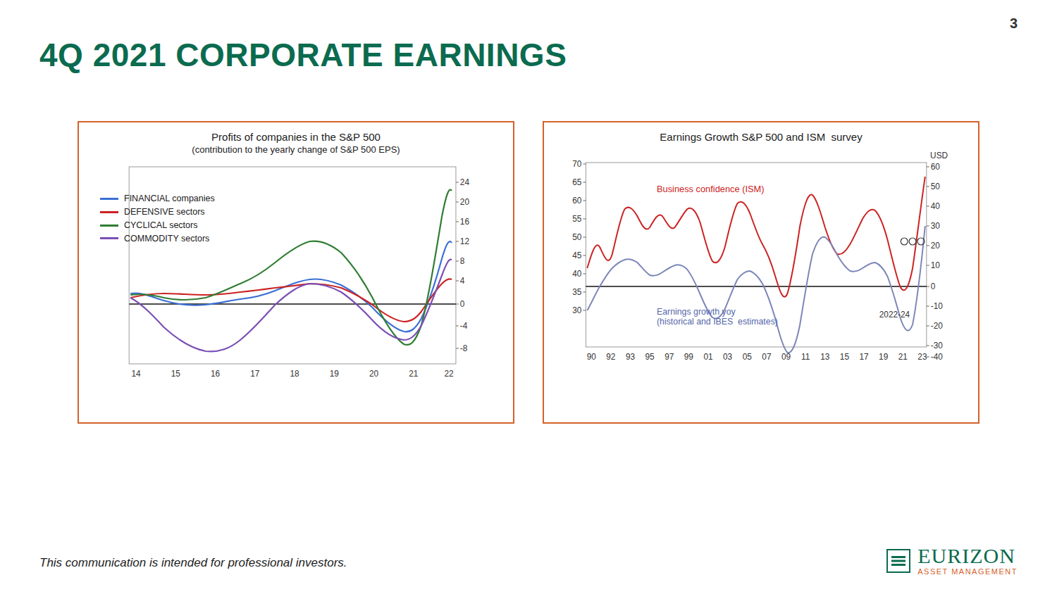3
4Q 2021 Corporate Earnings
Profits of companies in the S&P 500 (contribution to the yearly change of S&P 500 EPS)
24 20 16 12 8 4 0 -4 -8 14 15 16 17 18 19 20 21 22
FINANCIAL companies
DEFENSIVE sectors
CYCLICAL sectors
COMMODITY sectors
Earnings Growth S&P 500 and ISM survey
USD 70 65 60 55 50 45 40 35 30 60 50 40 30 20 10 0 -10 -20 -30 -40 90 92 93 95 97 99 01 03 05 07 09 11 13 15 17 19 21 23 Business confidence (ISM) Earnings growth yoy (historical and IBES estimates) 2022-24
This communication is intended for professional investors.
EURIZON
ASSET MANAGEMENT